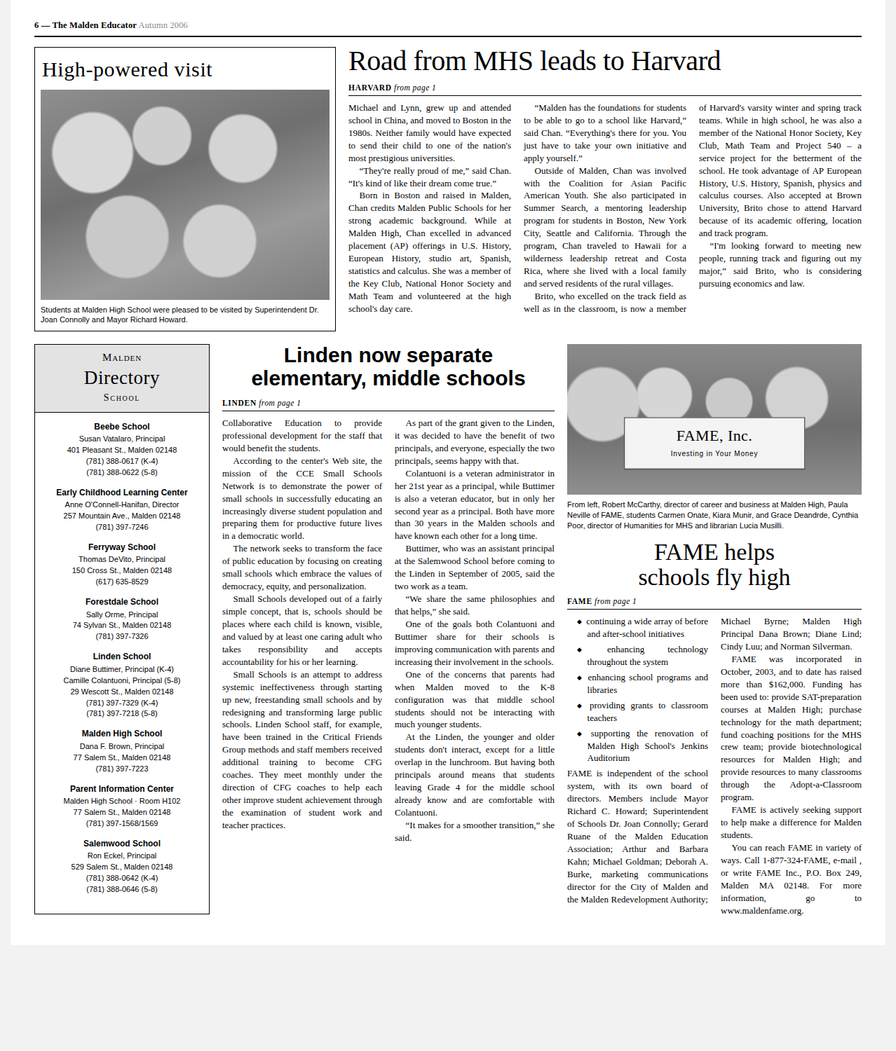6 — The Malden Educator Autumn 2006
High-powered visit
Students at Malden High School were pleased to be visited by Superintendent Dr. Joan Connolly and Mayor Richard Howard.
Road from MHS leads to Harvard
Harvard from page 1
Michael and Lynn, grew up and attended school in China, and moved to Boston in the 1980s. Neither family would have expected to send their child to one of the nation's most prestigious universities.
“They're really proud of me,” said Chan. “It's kind of like their dream come true.”
Born in Boston and raised in Malden, Chan credits Malden Public Schools for her strong academic background. While at Malden High, Chan excelled in advanced placement (AP) offerings in U.S. History, European History, studio art, Spanish, statistics and calculus. She was a member of the Key Club, National Honor Society and Math Team and volunteered at the high school's day care.
“Malden has the foundations for students to be able to go to a school like Harvard,” said Chan. “Everything's there for you. You just have to take your own initiative and apply yourself.”
Outside of Malden, Chan was involved with the Coalition for Asian Pacific American Youth. She also participated in Summer Search, a mentoring leadership program for students in Boston, New York City, Seattle and California. Through the program, Chan traveled to Hawaii for a wilderness leadership retreat and Costa Rica, where she lived with a local family and served residents of the rural villages.
Brito, who excelled on the track field as well as in the classroom, is now a member of Harvard's varsity winter and spring track teams. While in high school, he was also a member of the National Honor Society, Key Club, Math Team and Project 540 – a service project for the betterment of the school. He took advantage of AP European History, U.S. History, Spanish, physics and calculus courses. Also accepted at Brown University, Brito chose to attend Harvard because of its academic offering, location and track program.
“I'm looking forward to meeting new people, running track and figuring out my major,” said Brito, who is considering pursuing economics and law.
Malden
Directory
School
Beebe School
Susan Vatalaro, Principal
401 Pleasant St., Malden 02148
(781) 388-0617 (K-4)
(781) 388-0622 (5-8)
Early Childhood Learning Center
Anne O'Connell-Hanifan, Director
257 Mountain Ave., Malden 02148
(781) 397-7246
Ferryway School
Thomas DeVito, Principal
150 Cross St., Malden 02148
(617) 635-8529
Forestdale School
Sally Orme, Principal
74 Sylvan St., Malden 02148
(781) 397-7326
Linden School
Diane Buttimer, Principal (K-4)
Camille Colantuoni, Principal (5-8)
29 Wescott St., Malden 02148
(781) 397-7329 (K-4)
(781) 397-7218 (5-8)
Malden High School
Dana F. Brown, Principal
77 Salem St., Malden 02148
(781) 397-7223
Parent Information Center
Malden High School · Room H102
77 Salem St., Malden 02148
(781) 397-1568/1569
Salemwood School
Ron Eckel, Principal
529 Salem St., Malden 02148
(781) 388-0642 (K-4)
(781) 388-0646 (5-8)
Linden now separate
elementary, middle schools
Linden from page 1
Collaborative Education to provide professional development for the staff that would benefit the students.
According to the center's Web site, the mission of the CCE Small Schools Network is to demonstrate the power of small schools in successfully educating an increasingly diverse student population and preparing them for productive future lives in a democratic world.
The network seeks to transform the face of public education by focusing on creating small schools which embrace the values of democracy, equity, and personalization.
Small Schools developed out of a fairly simple concept, that is, schools should be places where each child is known, visible, and valued by at least one caring adult who takes responsibility and accepts accountability for his or her learning.
Small Schools is an attempt to address systemic ineffectiveness through starting up new, freestanding small schools and by redesigning and transforming large public schools. Linden School staff, for example, have been trained in the Critical Friends Group methods and staff members received additional training to become CFG coaches. They meet monthly under the direction of CFG coaches to help each other improve student achievement through the examination of student work and teacher practices.
As part of the grant given to the Linden, it was decided to have the benefit of two principals, and everyone, especially the two principals, seems happy with that.
Colantuoni is a veteran administrator in her 21st year as a principal, while Buttimer is also a veteran educator, but in only her second year as a principal. Both have more than 30 years in the Malden schools and have known each other for a long time.
Buttimer, who was an assistant principal at the Salemwood School before coming to the Linden in September of 2005, said the two work as a team.
“We share the same philosophies and that helps,” she said.
One of the goals both Colantuoni and Buttimer share for their schools is improving communication with parents and increasing their involvement in the schools.
One of the concerns that parents had when Malden moved to the K-8 configuration was that middle school students should not be interacting with much younger students.
At the Linden, the younger and older students don't interact, except for a little overlap in the lunchroom. But having both principals around means that students leaving Grade 4 for the middle school already know and are comfortable with Colantuoni.
“It makes for a smoother transition,” she said.
FAME, Inc.
Investing in Your Money
From left, Robert McCarthy, director of career and business at Malden High, Paula Neville of FAME, students Carmen Onate, Kiara Munir, and Grace Deandrde, Cynthia Poor, director of Humanities for MHS and librarian Lucia Musilli.
FAME helps
schools fly high
Fame from page 1
continuing a wide array of before and after-school initiatives
enhancing technology throughout the system
enhancing school programs and libraries
providing grants to classroom teachers
supporting the renovation of Malden High School's Jenkins Auditorium
FAME is independent of the school system, with its own board of directors. Members include Mayor Richard C. Howard; Superintendent of Schools Dr. Joan Connolly; Gerard Ruane of the Malden Education Association; Arthur and Barbara Kahn; Michael Goldman; Deborah A. Burke, marketing communications director for the City of Malden and the Malden Redevelopment Authority; Michael Byrne; Malden High Principal Dana Brown; Diane Lind; Cindy Luu; and Norman Silverman.
FAME was incorporated in October, 2003, and to date has raised more than $162,000. Funding has been used to: provide SAT-preparation courses at Malden High; purchase technology for the math department; fund coaching positions for the MHS crew team; provide biotechnological resources for Malden High; and provide resources to many classrooms through the Adopt-a-Classroom program.
FAME is actively seeking support to help make a difference for Malden students.
You can reach FAME in variety of ways. Call 1-877-324-FAME, e-mail , or write FAME Inc., P.O. Box 249, Malden MA 02148. For more information, go to www.maldenfame.org.